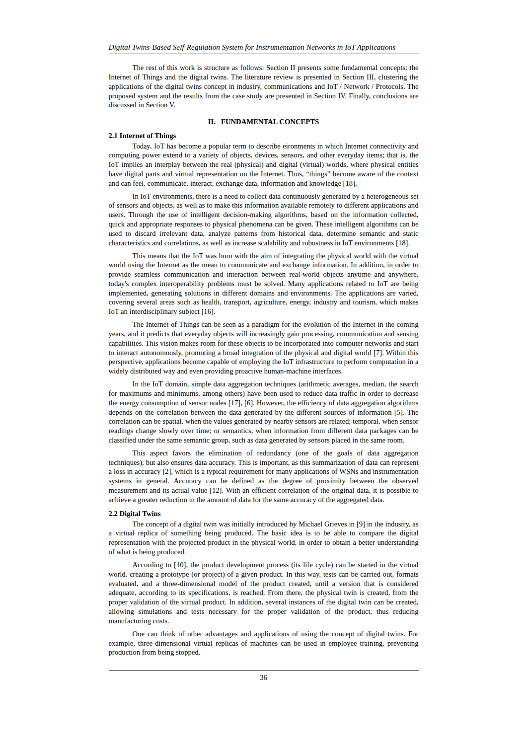Digital Twins-Based Self-Regulation System for Instrumentation Networks in IoT Applications
The rest of this work is structure as follows: Section II presents some fundamental concepts: the Internet of Things and the digital twins. The literature review is presented in Section III, clustering the applications of the digital twins concept in industry, communications and IoT / Network / Protocols. The proposed system and the results from the case study are presented in Section IV. Finally, conclusions are discussed in Section V.
II. FUNDAMENTAL CONCEPTS
2.1 Internet of Things
Today, IoT has become a popular term to describe eironments in which Internet connectivity and computing power extend to a variety of objects, devices, sensors, and other everyday items; that is, the IoT implies an interplay between the real (physical) and digital (virtual) worlds, where physical entities have digital parts and virtual representation on the Internet. Thus, “things” become aware of the context and can feel, communicate, interact, exchange data, information and knowledge [18].
In IoT environments, there is a need to collect data continuously generated by a heterogeneous set of sensors and objects, as well as to make this information available remotely to different applications and users. Through the use of intelligent decision-making algorithms, based on the information collected, quick and appropriate responses to physical phenomena can be given. These intelligent algorithms can be used to discard irrelevant data, analyze patterns from historical data, determine semantic and static characteristics and correlations, as well as increase scalability and robustness in IoT environments [18].
This means that the IoT was born with the aim of integrating the physical world with the virtual world using the Internet as the mean to communicate and exchange information. In addition, in order to provide seamless communication and interaction between real-world objects anytime and anywhere, today's complex interoperability problems must be solved. Many applications related to IoT are being implemented, generating solutions in different domains and environments. The applications are varied, covering several areas such as health, transport, agriculture, energy, industry and tourism, which makes IoT an interdisciplinary subject [16].
The Internet of Things can be seen as a paradigm for the evolution of the Internet in the coming years, and it predicts that everyday objects will increasingly gain processing, communication and sensing capabilities. This vision makes room for these objects to be incorporated into computer networks and start to interact autonomously, promoting a broad integration of the physical and digital world [7]. Within this perspective, applications become capable of employing the IoT infrastructure to perform computation in a widely distributed way and even providing proactive human-machine interfaces.
In the IoT domain, simple data aggregation techniques (arithmetic averages, median, the search for maximums and minimums, among others) have been used to reduce data traffic in order to decrease the energy consumption of sensor nodes [17], [6]. However, the efficiency of data aggregation algorithms depends on the correlation between the data generated by the different sources of information [5]. The correlation can be spatial, when the values generated by nearby sensors are related; temporal, when sensor readings change slowly over time; or semantics, when information from different data packages can be classified under the same semantic group, such as data generated by sensors placed in the same room.
This aspect favors the elimination of redundancy (one of the goals of data aggregation techniques), but also ensures data accuracy. This is important, as this summarization of data can represent a loss in accuracy [2], which is a typical requirement for many applications of WSNs and instrumentation systems in general. Accuracy can be defined as the degree of proximity between the observed measurement and its actual value [12]. With an efficient correlation of the original data, it is possible to achieve a greater reduction in the amount of data for the same accuracy of the aggregated data.
2.2 Digital Twins
The concept of a digital twin was initially introduced by Michael Grieves in [9] in the industry, as a virtual replica of something being produced. The basic idea is to be able to compare the digital representation with the projected product in the physical world, in order to obtain a better understanding of what is being produced.
According to [10], the product development process (its life cycle) can be started in the virtual world, creating a prototype (or project) of a given product. In this way, tests can be carried out, formats evaluated, and a three-dimensional model of the product created, until a version that is considered adequate, according to its specifications, is reached. From there, the physical twin is created, from the proper validation of the virtual product. In addition, several instances of the digital twin can be created, allowing simulations and tests necessary for the proper validation of the product, thus reducing manufacturing costs.
One can think of other advantages and applications of using the concept of digital twins. For example, three-dimensional virtual replicas of machines can be used in employee training, preventing production from being stopped.
36